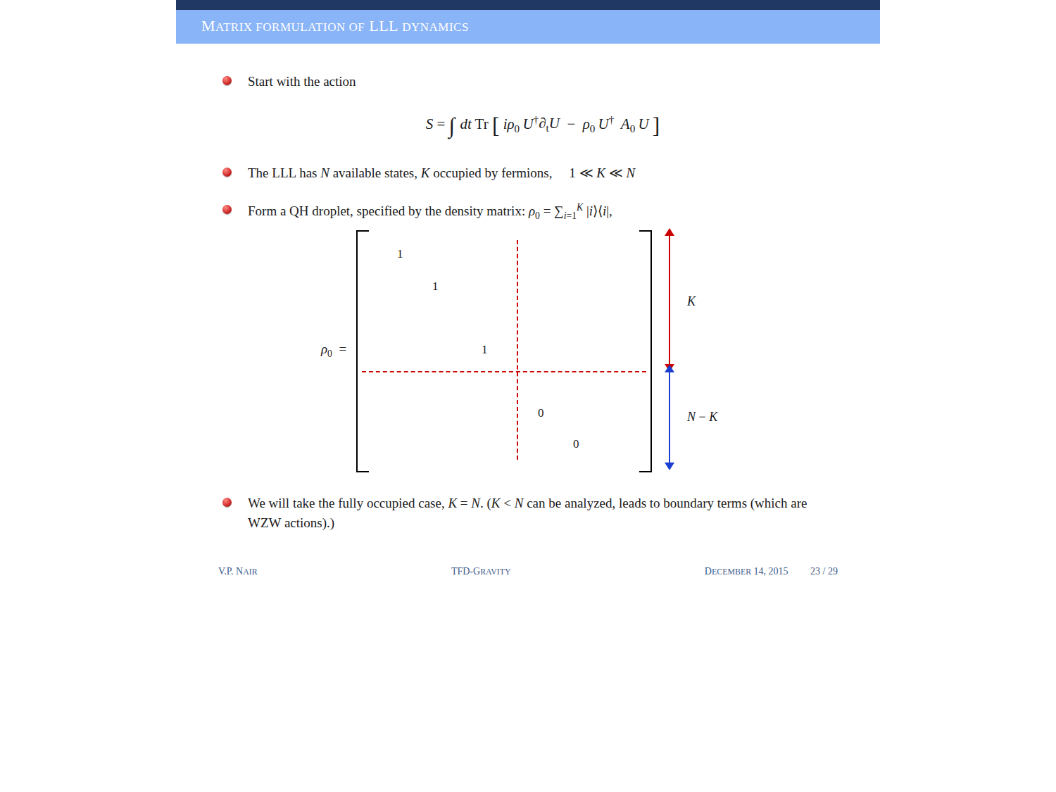MATRIX FORMULATION OF LLL DYNAMICS
Start with the action
S = ∫ dt Tr [ iρ0 U†∂tU − ρ0 U†  A0 U ]
The LLL has N available states, K occupied by fermions, 1 ≪ K ≪ N
Form a QH droplet, specified by the density matrix: ρ0 = ∑i=1K |i⟩⟨i|,
ρ0 =
1
1
1
0
0
K
N − K
We will take the fully occupied case, K = N. (K < N can be analyzed, leads to boundary terms (which are WZW actions).)
V.P. NAIR
TFD-GRAVITY
DECEMBER 14, 2015 23 / 29